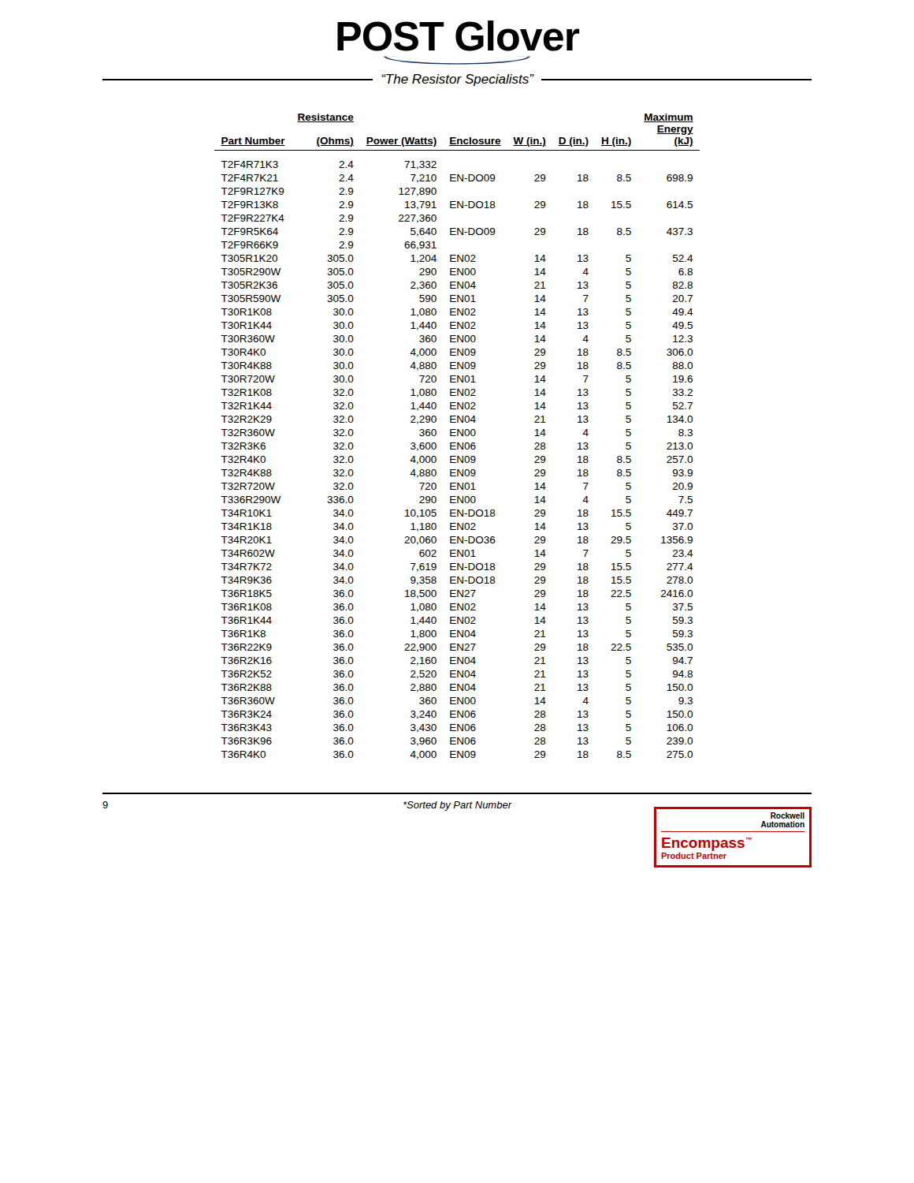POST Glover
“The Resistor Specialists”
| | Resistance | | | | | | Maximum |
| --- | --- | --- | --- | --- | --- | --- | --- |
| | | | | | | | Energy |
| Part Number | (Ohms) | Power (Watts) | Enclosure | W (in.) | D (in.) | H (in.) | (kJ) |
| T2F4R71K3 | 2.4 | 71,332 | | | | | |
| T2F4R7K21 | 2.4 | 7,210 | EN-DO09 | 29 | 18 | 8.5 | 698.9 |
| T2F9R127K9 | 2.9 | 127,890 | | | | | |
| T2F9R13K8 | 2.9 | 13,791 | EN-DO18 | 29 | 18 | 15.5 | 614.5 |
| T2F9R227K4 | 2.9 | 227,360 | | | | | |
| T2F9R5K64 | 2.9 | 5,640 | EN-DO09 | 29 | 18 | 8.5 | 437.3 |
| T2F9R66K9 | 2.9 | 66,931 | | | | | |
| T305R1K20 | 305.0 | 1,204 | EN02 | 14 | 13 | 5 | 52.4 |
| T305R290W | 305.0 | 290 | EN00 | 14 | 4 | 5 | 6.8 |
| T305R2K36 | 305.0 | 2,360 | EN04 | 21 | 13 | 5 | 82.8 |
| T305R590W | 305.0 | 590 | EN01 | 14 | 7 | 5 | 20.7 |
| T30R1K08 | 30.0 | 1,080 | EN02 | 14 | 13 | 5 | 49.4 |
| T30R1K44 | 30.0 | 1,440 | EN02 | 14 | 13 | 5 | 49.5 |
| T30R360W | 30.0 | 360 | EN00 | 14 | 4 | 5 | 12.3 |
| T30R4K0 | 30.0 | 4,000 | EN09 | 29 | 18 | 8.5 | 306.0 |
| T30R4K88 | 30.0 | 4,880 | EN09 | 29 | 18 | 8.5 | 88.0 |
| T30R720W | 30.0 | 720 | EN01 | 14 | 7 | 5 | 19.6 |
| T32R1K08 | 32.0 | 1,080 | EN02 | 14 | 13 | 5 | 33.2 |
| T32R1K44 | 32.0 | 1,440 | EN02 | 14 | 13 | 5 | 52.7 |
| T32R2K29 | 32.0 | 2,290 | EN04 | 21 | 13 | 5 | 134.0 |
| T32R360W | 32.0 | 360 | EN00 | 14 | 4 | 5 | 8.3 |
| T32R3K6 | 32.0 | 3,600 | EN06 | 28 | 13 | 5 | 213.0 |
| T32R4K0 | 32.0 | 4,000 | EN09 | 29 | 18 | 8.5 | 257.0 |
| T32R4K88 | 32.0 | 4,880 | EN09 | 29 | 18 | 8.5 | 93.9 |
| T32R720W | 32.0 | 720 | EN01 | 14 | 7 | 5 | 20.9 |
| T336R290W | 336.0 | 290 | EN00 | 14 | 4 | 5 | 7.5 |
| T34R10K1 | 34.0 | 10,105 | EN-DO18 | 29 | 18 | 15.5 | 449.7 |
| T34R1K18 | 34.0 | 1,180 | EN02 | 14 | 13 | 5 | 37.0 |
| T34R20K1 | 34.0 | 20,060 | EN-DO36 | 29 | 18 | 29.5 | 1356.9 |
| T34R602W | 34.0 | 602 | EN01 | 14 | 7 | 5 | 23.4 |
| T34R7K72 | 34.0 | 7,619 | EN-DO18 | 29 | 18 | 15.5 | 277.4 |
| T34R9K36 | 34.0 | 9,358 | EN-DO18 | 29 | 18 | 15.5 | 278.0 |
| T36R18K5 | 36.0 | 18,500 | EN27 | 29 | 18 | 22.5 | 2416.0 |
| T36R1K08 | 36.0 | 1,080 | EN02 | 14 | 13 | 5 | 37.5 |
| T36R1K44 | 36.0 | 1,440 | EN02 | 14 | 13 | 5 | 59.3 |
| T36R1K8 | 36.0 | 1,800 | EN04 | 21 | 13 | 5 | 59.3 |
| T36R22K9 | 36.0 | 22,900 | EN27 | 29 | 18 | 22.5 | 535.0 |
| T36R2K16 | 36.0 | 2,160 | EN04 | 21 | 13 | 5 | 94.7 |
| T36R2K52 | 36.0 | 2,520 | EN04 | 21 | 13 | 5 | 94.8 |
| T36R2K88 | 36.0 | 2,880 | EN04 | 21 | 13 | 5 | 150.0 |
| T36R360W | 36.0 | 360 | EN00 | 14 | 4 | 5 | 9.3 |
| T36R3K24 | 36.0 | 3,240 | EN06 | 28 | 13 | 5 | 150.0 |
| T36R3K43 | 36.0 | 3,430 | EN06 | 28 | 13 | 5 | 106.0 |
| T36R3K96 | 36.0 | 3,960 | EN06 | 28 | 13 | 5 | 239.0 |
| T36R4K0 | 36.0 | 4,000 | EN09 | 29 | 18 | 8.5 | 275.0 |
Rockwell Automation
Encompass™
Product Partner
9
*Sorted by Part Number